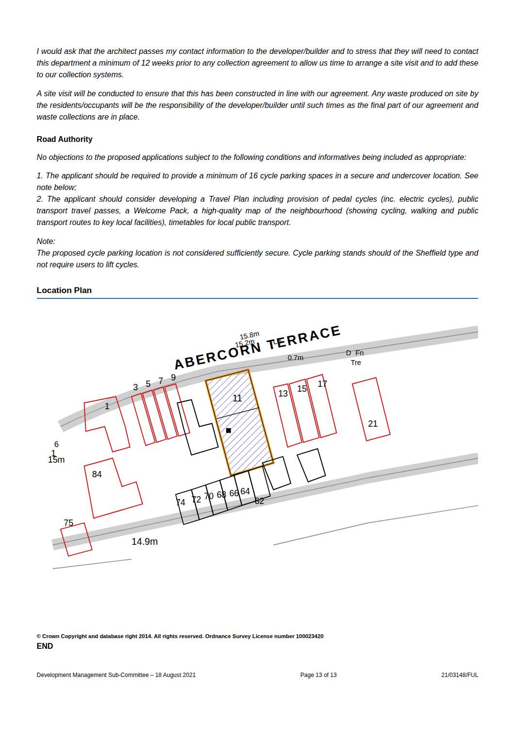I would ask that the architect passes my contact information to the developer/builder and to stress that they will need to contact this department a minimum of 12 weeks prior to any collection agreement to allow us time to arrange a site visit and to add these to our collection systems.
A site visit will be conducted to ensure that this has been constructed in line with our agreement. Any waste produced on site by the residents/occupants will be the responsibility of the developer/builder until such times as the final part of our agreement and waste collections are in place.
Road Authority
No objections to the proposed applications subject to the following conditions and informatives being included as appropriate:
1. The applicant should be required to provide a minimum of 16 cycle parking spaces in a secure and undercover location. See note below;
2. The applicant should consider developing a Travel Plan including provision of pedal cycles (inc. electric cycles), public transport travel passes, a Welcome Pack, a high-quality map of the neighbourhood (showing cycling, walking and public transport routes to key local facilities), timetables for local public transport.
Note:
The proposed cycle parking location is not considered sufficiently secure. Cycle parking stands should of the Sheffield type and not require users to lift cycles.
Location Plan
ABERCORN TERRACE 15.8m 15.2m LB 0.7m D Fn Tre 1 3 5 7 9 11 13 15 17 21 84 75 74 72 70 68 66 64 62 6 15m 1 14.9m
© Crown Copyright and database right 2014. All rights reserved. Ordnance Survey License number 100023420
END
Development Management Sub-Committee – 18 August 2021 Page 13 of 13 21/03148/FUL